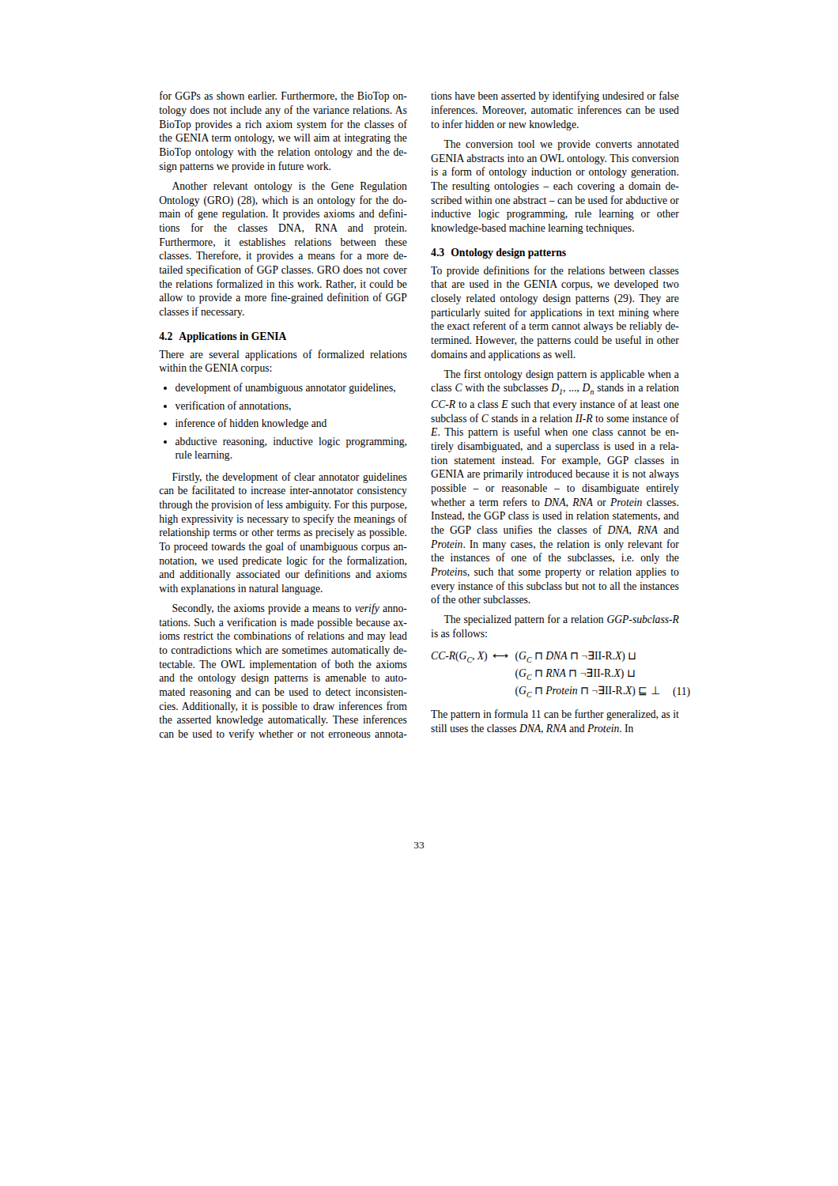for GGPs as shown earlier. Furthermore, the BioTop ontology does not include any of the variance relations. As BioTop provides a rich axiom system for the classes of the GENIA term ontology, we will aim at integrating the BioTop ontology with the relation ontology and the design patterns we provide in future work.
Another relevant ontology is the Gene Regulation Ontology (GRO) (28), which is an ontology for the domain of gene regulation. It provides axioms and definitions for the classes DNA, RNA and protein. Furthermore, it establishes relations between these classes. Therefore, it provides a means for a more detailed specification of GGP classes. GRO does not cover the relations formalized in this work. Rather, it could be allow to provide a more fine-grained definition of GGP classes if necessary.
4.2 Applications in GENIA
There are several applications of formalized relations within the GENIA corpus:
development of unambiguous annotator guidelines,
verification of annotations,
inference of hidden knowledge and
abductive reasoning, inductive logic programming, rule learning.
Firstly, the development of clear annotator guidelines can be facilitated to increase inter-annotator consistency through the provision of less ambiguity. For this purpose, high expressivity is necessary to specify the meanings of relationship terms or other terms as precisely as possible. To proceed towards the goal of unambiguous corpus annotation, we used predicate logic for the formalization, and additionally associated our definitions and axioms with explanations in natural language.
Secondly, the axioms provide a means to verify annotations. Such a verification is made possible because axioms restrict the combinations of relations and may lead to contradictions which are sometimes automatically detectable. The OWL implementation of both the axioms and the ontology design patterns is amenable to automated reasoning and can be used to detect inconsistencies. Additionally, it is possible to draw inferences from the asserted knowledge automatically. These inferences can be used to verify whether or not erroneous annotations have been asserted by identifying undesired or false inferences. Moreover, automatic inferences can be used to infer hidden or new knowledge.
The conversion tool we provide converts annotated GENIA abstracts into an OWL ontology. This conversion is a form of ontology induction or ontology generation. The resulting ontologies – each covering a domain described within one abstract – can be used for abductive or inductive logic programming, rule learning or other knowledge-based machine learning techniques.
4.3 Ontology design patterns
To provide definitions for the relations between classes that are used in the GENIA corpus, we developed two closely related ontology design patterns (29). They are particularly suited for applications in text mining where the exact referent of a term cannot always be reliably determined. However, the patterns could be useful in other domains and applications as well.
The first ontology design pattern is applicable when a class C with the subclasses D1, ..., Dn stands in a relation CC-R to a class E such that every instance of at least one subclass of C stands in a relation II-R to some instance of E. This pattern is useful when one class cannot be entirely disambiguated, and a superclass is used in a relation statement instead. For example, GGP classes in GENIA are primarily introduced because it is not always possible – or reasonable – to disambiguate entirely whether a term refers to DNA, RNA or Protein classes. Instead, the GGP class is used in relation statements, and the GGP class unifies the classes of DNA, RNA and Protein. In many cases, the relation is only relevant for the instances of one of the subclasses, i.e. only the Proteins, such that some property or relation applies to every instance of this subclass but not to all the instances of the other subclasses.
The specialized pattern for a relation GGP-subclass-R is as follows:
| CC-R ( G C , X ) ⟷ | ( G C ⊓ DNA ⊓ ¬∃II-R. X ) ⊔ | |
| | ( G C ⊓ RNA ⊓ ¬∃II-R. X ) ⊔ | |
| | ( G C ⊓ Protein ⊓ ¬∃II-R. X ) ⊑ ⊥ | (11) |
The pattern in formula 11 can be further generalized, as it still uses the classes DNA, RNA and Protein. In
33